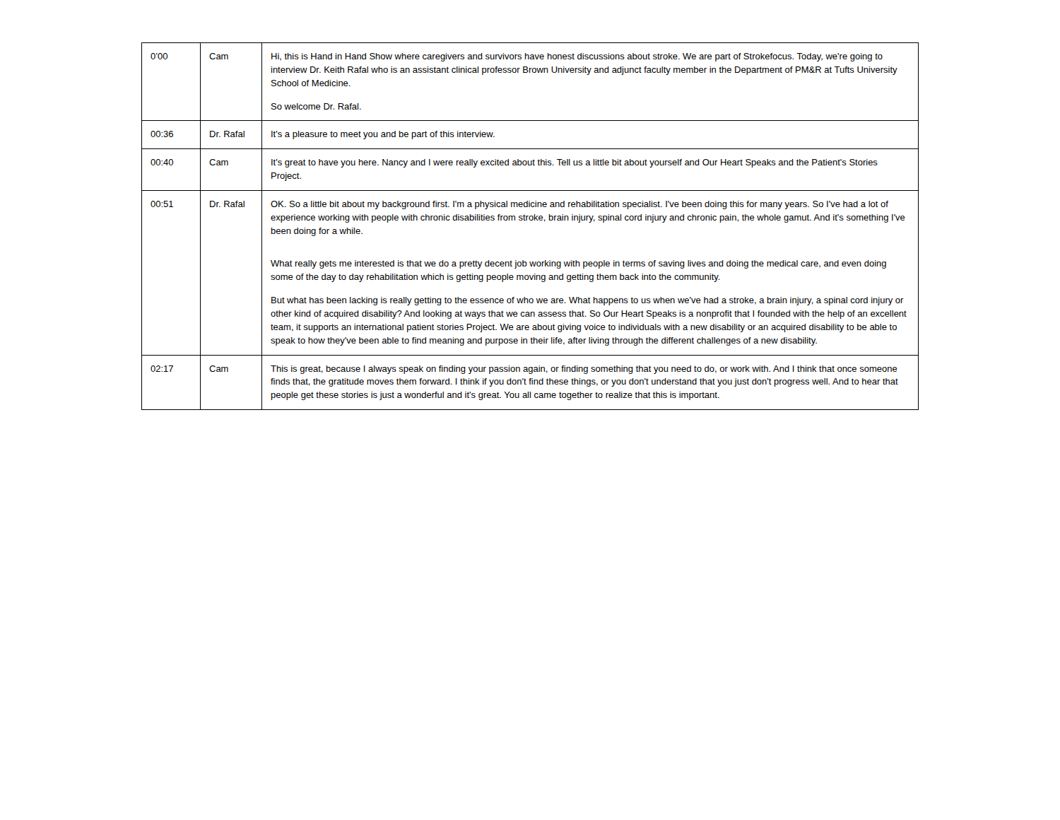| 0’00 | Cam | Hi, this is Hand in Hand Show where caregivers and survivors have honest discussions about stroke. We are part of Strokefocus. Today, we're going to interview Dr. Keith Rafal who is an assistant clinical professor Brown University and adjunct faculty member in the Department of PM&R at Tufts University School of Medicine. So welcome Dr. Rafal. |
| 00:36 | Dr. Rafal | It's a pleasure to meet you and be part of this interview. |
| 00:40 | Cam | It's great to have you here. Nancy and I were really excited about this. Tell us a little bit about yourself and Our Heart Speaks and the Patient's Stories Project. |
| 00:51 | Dr. Rafal | OK. So a little bit about my background first. I'm a physical medicine and rehabilitation specialist. I've been doing this for many years. So I've had a lot of experience working with people with chronic disabilities from stroke, brain injury, spinal cord injury and chronic pain, the whole gamut. And it's something I've been doing for a while. What really gets me interested is that we do a pretty decent job working with people in terms of saving lives and doing the medical care, and even doing some of the day to day rehabilitation which is getting people moving and getting them back into the community. But what has been lacking is really getting to the essence of who we are. What happens to us when we've had a stroke, a brain injury, a spinal cord injury or other kind of acquired disability? And looking at ways that we can assess that. So Our Heart Speaks is a nonprofit that I founded with the help of an excellent team, it supports an international patient stories Project. We are about giving voice to individuals with a new disability or an acquired disability to be able to speak to how they've been able to find meaning and purpose in their life, after living through the different challenges of a new disability. |
| 02:17 | Cam | This is great, because I always speak on finding your passion again, or finding something that you need to do, or work with. And I think that once someone finds that, the gratitude moves them forward. I think if you don't find these things, or you don't understand that you just don't progress well. And to hear that people get these stories is just a wonderful and it's great. You all came together to realize that this is important. |